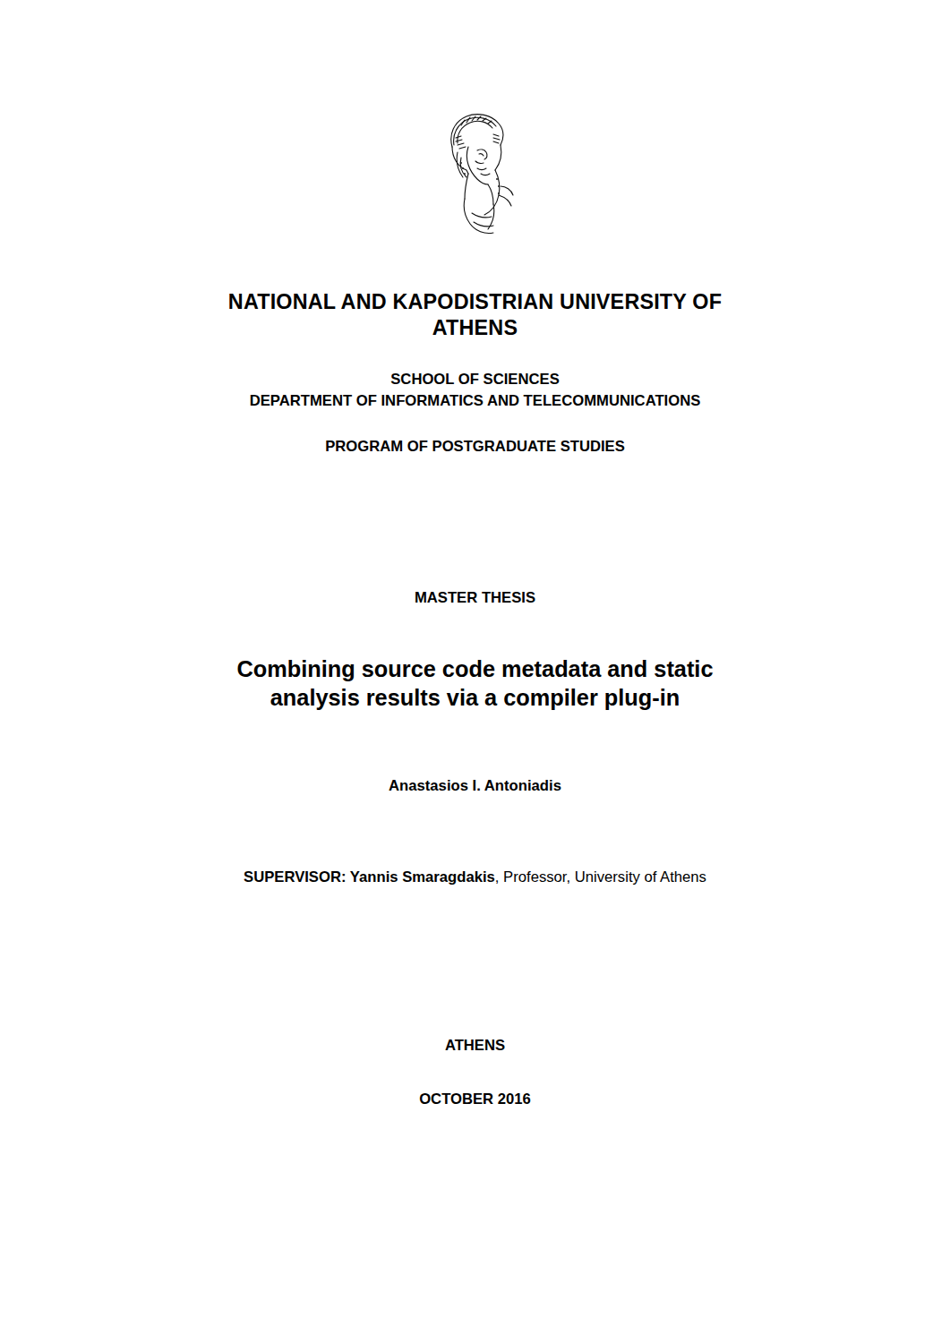NATIONAL AND KAPODISTRIAN UNIVERSITY OF ATHENS
SCHOOL OF SCIENCES
DEPARTMENT OF INFORMATICS AND TELECOMMUNICATIONS
PROGRAM OF POSTGRADUATE STUDIES
MASTER THESIS
Combining source code metadata and static analysis results via a compiler plug-in
Anastasios I. Antoniadis
SUPERVISOR: Yannis Smaragdakis, Professor, University of Athens
ATHENS
OCTOBER 2016